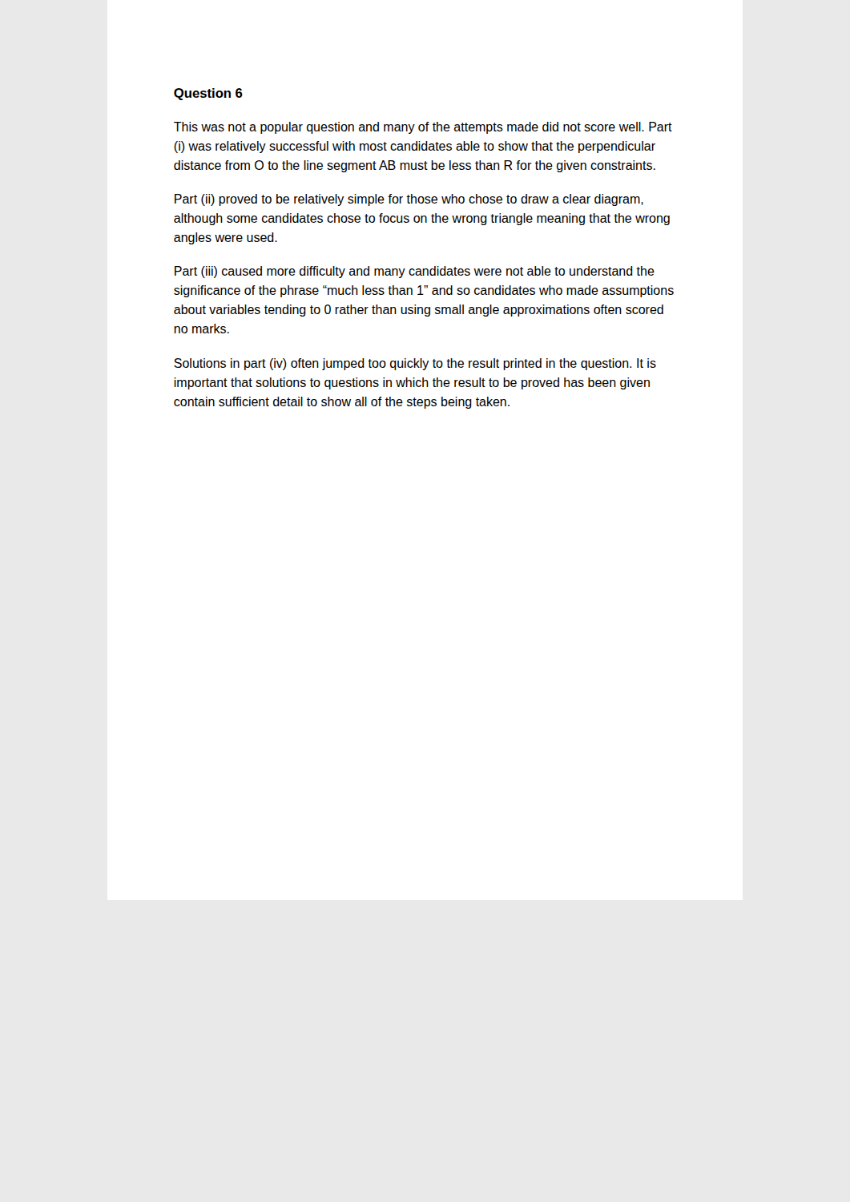Question 6
This was not a popular question and many of the attempts made did not score well. Part (i) was relatively successful with most candidates able to show that the perpendicular distance from O to the line segment AB must be less than R for the given constraints.
Part (ii) proved to be relatively simple for those who chose to draw a clear diagram, although some candidates chose to focus on the wrong triangle meaning that the wrong angles were used.
Part (iii) caused more difficulty and many candidates were not able to understand the significance of the phrase “much less than 1” and so candidates who made assumptions about variables tending to 0 rather than using small angle approximations often scored no marks.
Solutions in part (iv) often jumped too quickly to the result printed in the question. It is important that solutions to questions in which the result to be proved has been given contain sufficient detail to show all of the steps being taken.